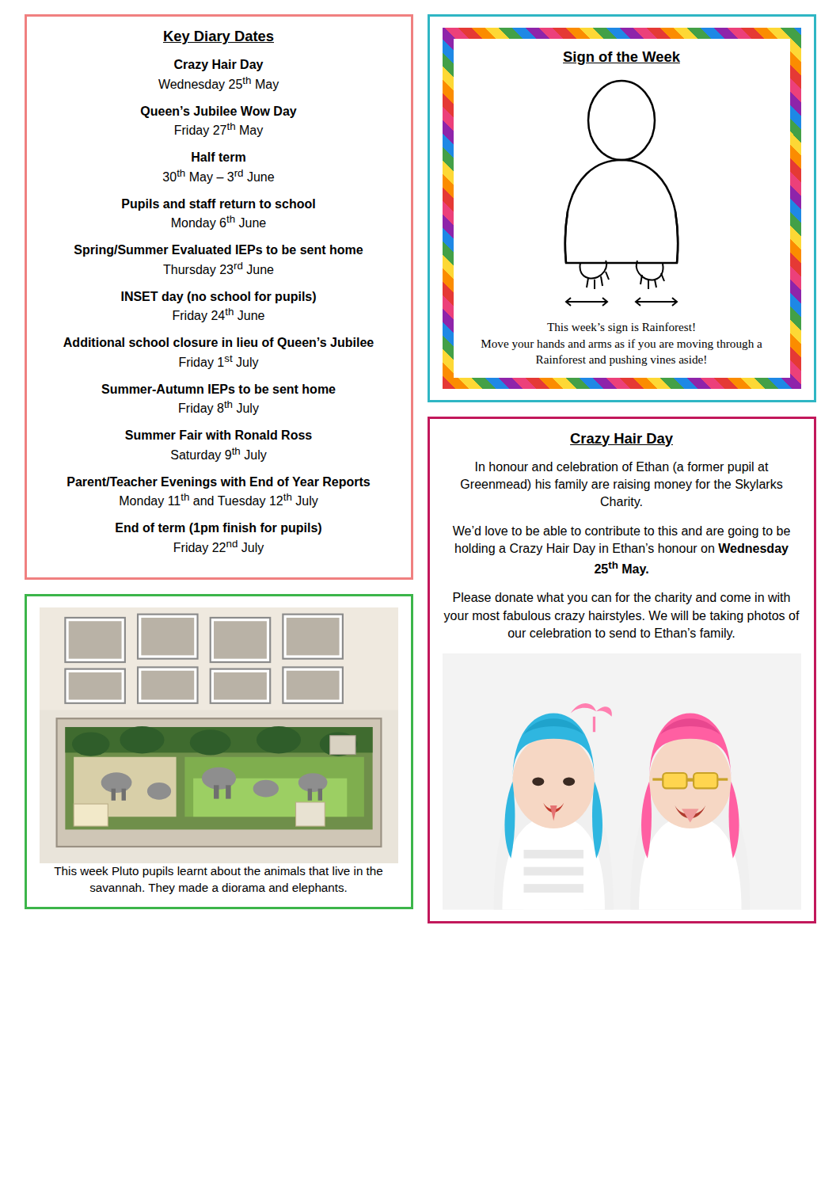Key Diary Dates
Crazy Hair Day Wednesday 25th May
Queen’s Jubilee Wow Day Friday 27th May
Half term30th May – 3rd June
Pupils and staff return to school Monday 6th June
Spring/Summer Evaluated IEPs to be sent home Thursday 23rd June
INSET day (no school for pupils) Friday 24th June
Additional school closure in lieu of Queen’s Jubilee Friday 1st July
Summer-Autumn IEPs to be sent home Friday 8th July
Summer Fair with Ronald Ross Saturday 9th July
Parent/Teacher Evenings with End of Year Reports Monday 11th and Tuesday 12th July
End of term (1pm finish for pupils) Friday 22nd July
This week Pluto pupils learnt about the animals that live in the savannah. They made a diorama and elephants.
Sign of the Week
This week’s sign is Rainforest!
Move your hands and arms as if you are moving through a Rainforest and pushing vines aside!
Crazy Hair Day
In honour and celebration of Ethan (a former pupil at Greenmead) his family are raising money for the Skylarks Charity.
We’d love to be able to contribute to this and are going to be holding a Crazy Hair Day in Ethan’s honour on Wednesday 25th May.
Please donate what you can for the charity and come in with your most fabulous crazy hairstyles. We will be taking photos of our celebration to send to Ethan’s family.